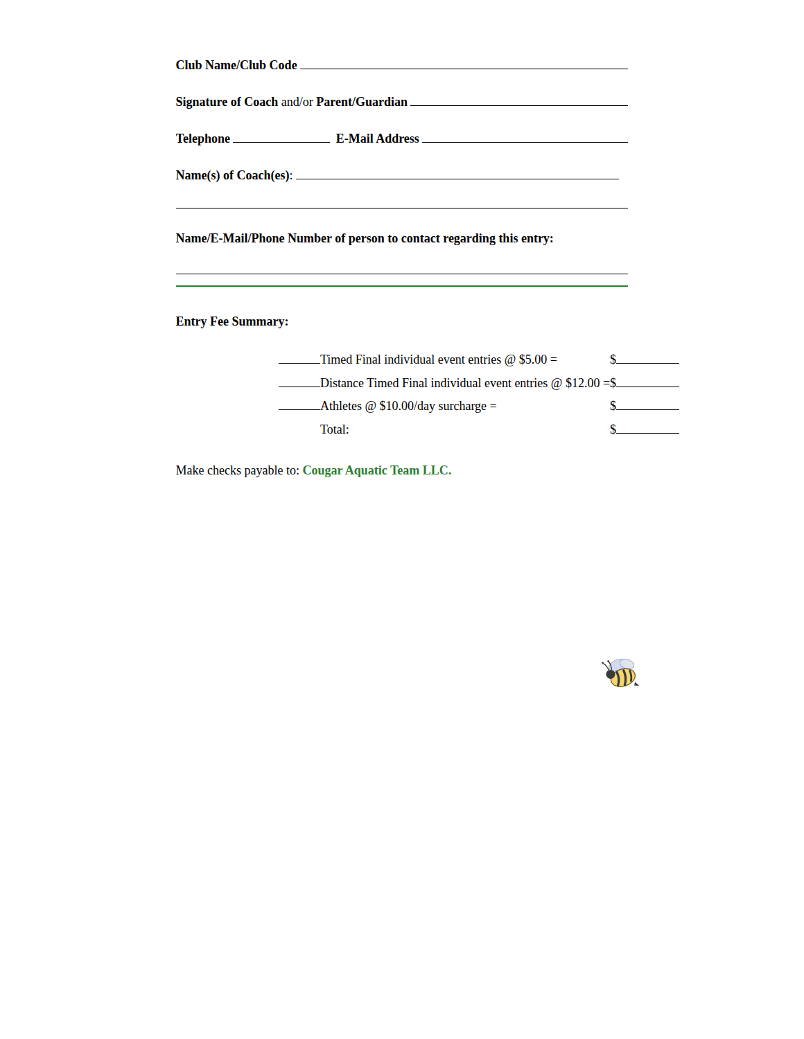Club Name/Club Code
Signature of Coach and/or Parent/Guardian
Telephone E-Mail Address
Name(s) of Coach(es):
Name/E-Mail/Phone Number of person to contact regarding this entry:
Entry Fee Summary:
| | Timed Final individual event entries @ $5.00 = | $ |
| | Distance Timed Final individual event entries @ $12.00 = | $ |
| | Athletes @ $10.00/day surcharge = | $ |
| | Total: | $ |
Make checks payable to: Cougar Aquatic Team LLC.